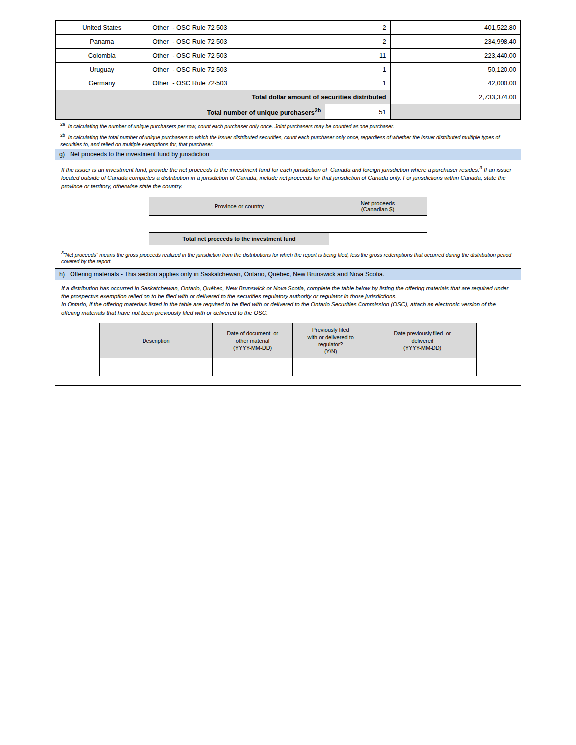| United States | Other - OSC Rule 72-503 | 2 | 401,522.80 |
| Panama | Other - OSC Rule 72-503 | 2 | 234,998.40 |
| Colombia | Other - OSC Rule 72-503 | 11 | 223,440.00 |
| Uruguay | Other - OSC Rule 72-503 | 1 | 50,120.00 |
| Germany | Other - OSC Rule 72-503 | 1 | 42,000.00 |
| Total dollar amount of securities distributed | 2,733,374.00 |
| Total number of unique purchasers 2b | 51 | |
2a In calculating the number of unique purchasers per row, count each purchaser only once. Joint purchasers may be counted as one purchaser.
2b In calculating the total number of unique purchasers to which the issuer distributed securities, count each purchaser only once, regardless of whether the issuer distributed multiple types of securities to, and relied on multiple exemptions for, that purchaser.
g) Net proceeds to the investment fund by jurisdiction
If the issuer is an investment fund, provide the net proceeds to the investment fund for each jurisdiction of Canada and foreign jurisdiction where a purchaser resides.3 If an issuer located outside of Canada completes a distribution in a jurisdiction of Canada, include net proceeds for that jurisdiction of Canada only. For jurisdictions within Canada, state the province or territory, otherwise state the country.
| Province or country | Net proceeds (Canadian $) |
| --- | --- |
| Total net proceeds to the investment fund | |
3“Net proceeds” means the gross proceeds realized in the jurisdiction from the distributions for which the report is being filed, less the gross redemptions that occurred during the distribution period covered by the report.
h) Offering materials - This section applies only in Saskatchewan, Ontario, Québec, New Brunswick and Nova Scotia.
If a distribution has occurred in Saskatchewan, Ontario, Québec, New Brunswick or Nova Scotia, complete the table below by listing the offering materials that are required under the prospectus exemption relied on to be filed with or delivered to the securities regulatory authority or regulator in those jurisdictions.
In Ontario, if the offering materials listed in the table are required to be filed with or delivered to the Ontario Securities Commission (OSC), attach an electronic version of the offering materials that have not been previously filed with or delivered to the OSC.
| Description | Date of document or other material (YYYY-MM-DD) | Previously filed with or delivered to regulator? (Y/N) | Date previously filed or delivered (YYYY-MM-DD) |
| --- | --- | --- | --- |